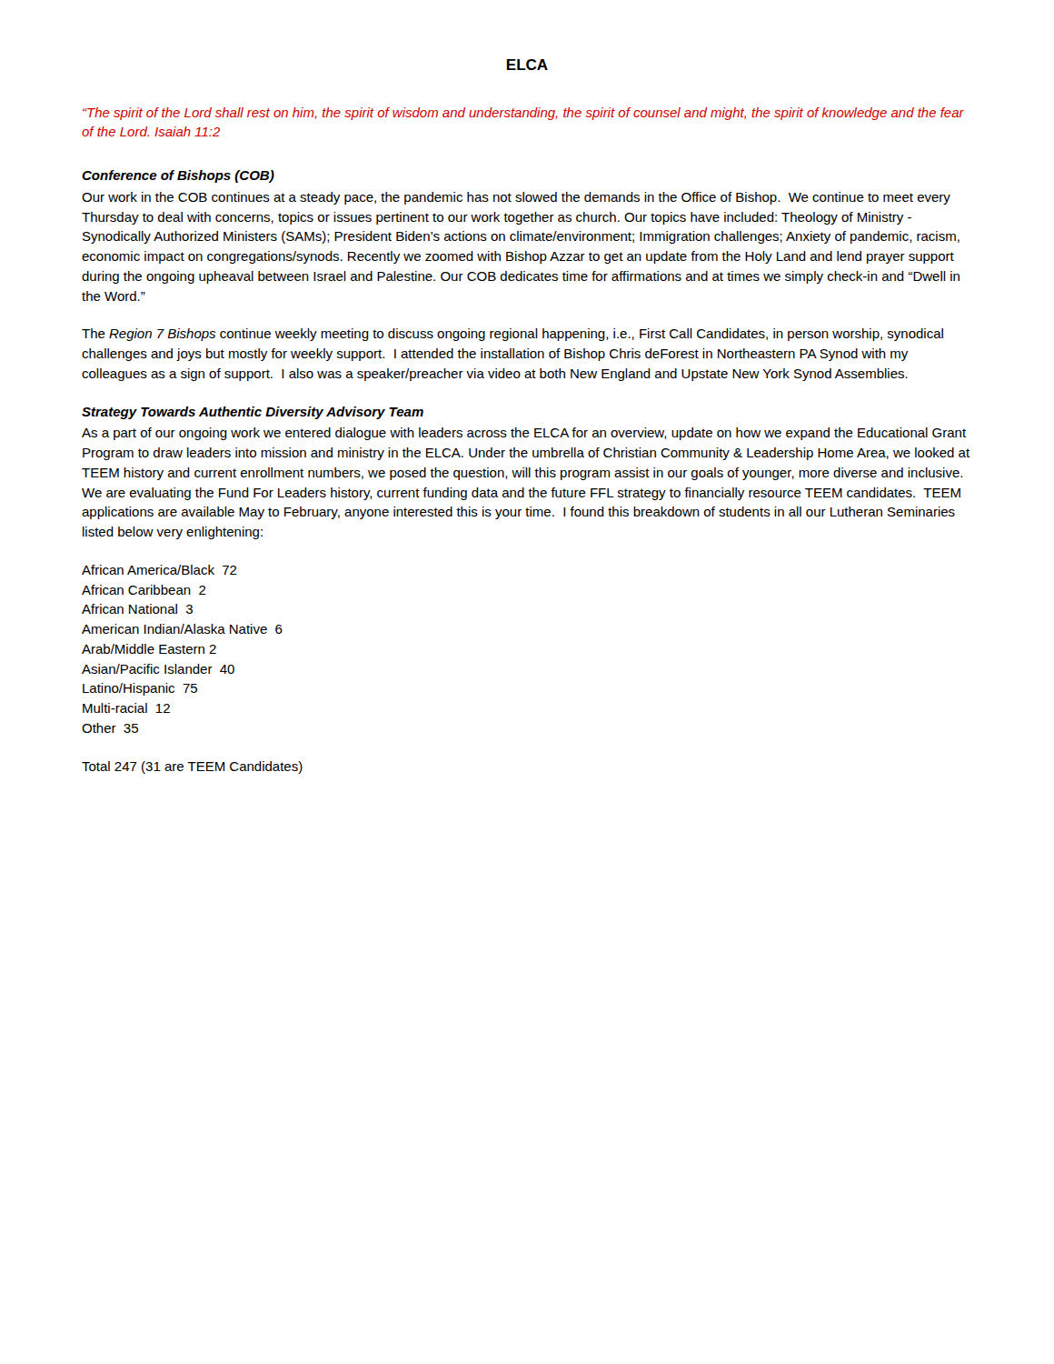ELCA
“The spirit of the Lord shall rest on him, the spirit of wisdom and understanding, the spirit of counsel and might, the spirit of knowledge and the fear of the Lord. Isaiah 11:2
Conference of Bishops (COB)
Our work in the COB continues at a steady pace, the pandemic has not slowed the demands in the Office of Bishop. We continue to meet every Thursday to deal with concerns, topics or issues pertinent to our work together as church. Our topics have included: Theology of Ministry - Synodically Authorized Ministers (SAMs); President Biden’s actions on climate/environment; Immigration challenges; Anxiety of pandemic, racism, economic impact on congregations/synods. Recently we zoomed with Bishop Azzar to get an update from the Holy Land and lend prayer support during the ongoing upheaval between Israel and Palestine. Our COB dedicates time for affirmations and at times we simply check-in and “Dwell in the Word.”
The Region 7 Bishops continue weekly meeting to discuss ongoing regional happening, i.e., First Call Candidates, in person worship, synodical challenges and joys but mostly for weekly support. I attended the installation of Bishop Chris deForest in Northeastern PA Synod with my colleagues as a sign of support. I also was a speaker/preacher via video at both New England and Upstate New York Synod Assemblies.
Strategy Towards Authentic Diversity Advisory Team
As a part of our ongoing work we entered dialogue with leaders across the ELCA for an overview, update on how we expand the Educational Grant Program to draw leaders into mission and ministry in the ELCA. Under the umbrella of Christian Community & Leadership Home Area, we looked at TEEM history and current enrollment numbers, we posed the question, will this program assist in our goals of younger, more diverse and inclusive. We are evaluating the Fund For Leaders history, current funding data and the future FFL strategy to financially resource TEEM candidates. TEEM applications are available May to February, anyone interested this is your time. I found this breakdown of students in all our Lutheran Seminaries listed below very enlightening:
African America/Black 72
African Caribbean 2
African National 3
American Indian/Alaska Native 6
Arab/Middle Eastern 2
Asian/Pacific Islander 40
Latino/Hispanic 75
Multi-racial 12
Other 35
Total 247 (31 are TEEM Candidates)